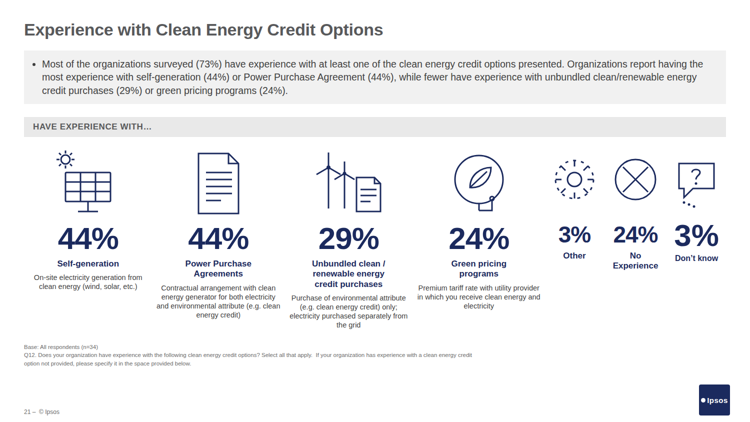Experience with Clean Energy Credit Options
Most of the organizations surveyed (73%) have experience with at least one of the clean energy credit options presented. Organizations report having the most experience with self-generation (44%) or Power Purchase Agreement (44%), while fewer have experience with unbundled clean/renewable energy credit purchases (29%) or green pricing programs (24%).
HAVE EXPERIENCE WITH…
44%
Self-generation
On-site electricity generation from clean energy (wind, solar, etc.)
44%
Power Purchase
Agreements
Contractual arrangement with clean energy generator for both electricity and environmental attribute (e.g. clean energy credit)
29%
Unbundled clean /
renewable energy
credit purchases
Purchase of environmental attribute (e.g. clean energy credit) only; electricity purchased separately from the grid
24%
Green pricing
programs
Premium tariff rate with utility provider in which you receive clean energy and electricity
3%
Other
24%
No Experience
3%
Don’t know
Base: All respondents (n=34)
Q12. Does your organization have experience with the following clean energy credit options? Select all that apply. If your organization has experience with a clean energy credit option not provided, please specify it in the space provided below.
21 – © Ipsos
Ipsos